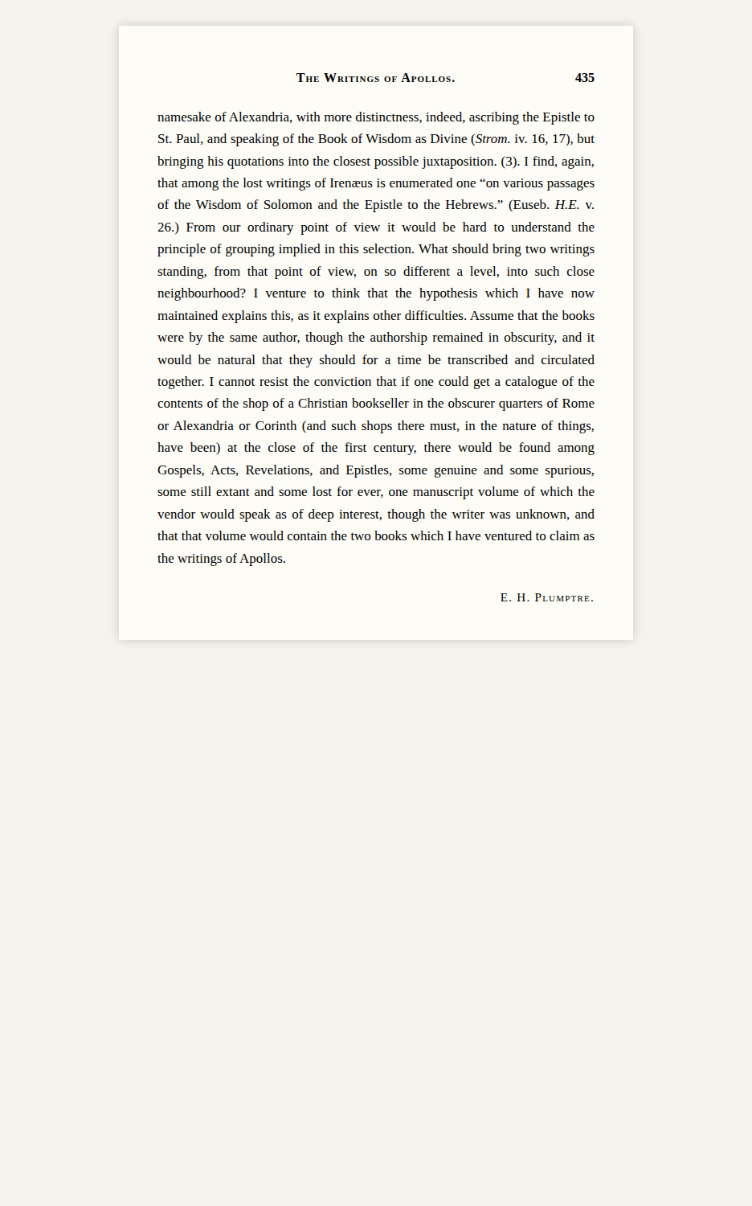The Writings of Apollos.435
namesake of Alexandria, with more distinctness, indeed, ascribing the Epistle to St. Paul, and speaking of the Book of Wisdom as Divine (Strom. iv. 16, 17), but bringing his quotations into the closest possible juxtaposition. (3). I find, again, that among the lost writings of Irenæus is enumerated one “on various passages of the Wisdom of Solomon and the Epistle to the Hebrews.” (Euseb. H.E. v. 26.) From our ordinary point of view it would be hard to understand the principle of grouping implied in this selection. What should bring two writings standing, from that point of view, on so different a level, into such close neighbourhood? I venture to think that the hypothesis which I have now maintained explains this, as it explains other difficulties. Assume that the books were by the same author, though the authorship remained in obscurity, and it would be natural that they should for a time be transcribed and circulated together. I cannot resist the conviction that if one could get a catalogue of the contents of the shop of a Christian bookseller in the obscurer quarters of Rome or Alexandria or Corinth (and such shops there must, in the nature of things, have been) at the close of the first century, there would be found among Gospels, Acts, Revelations, and Epistles, some genuine and some spurious, some still extant and some lost for ever, one manuscript volume of which the vendor would speak as of deep interest, though the writer was unknown, and that that volume would contain the two books which I have ventured to claim as the writings of Apollos.
E. H. Plumptre.